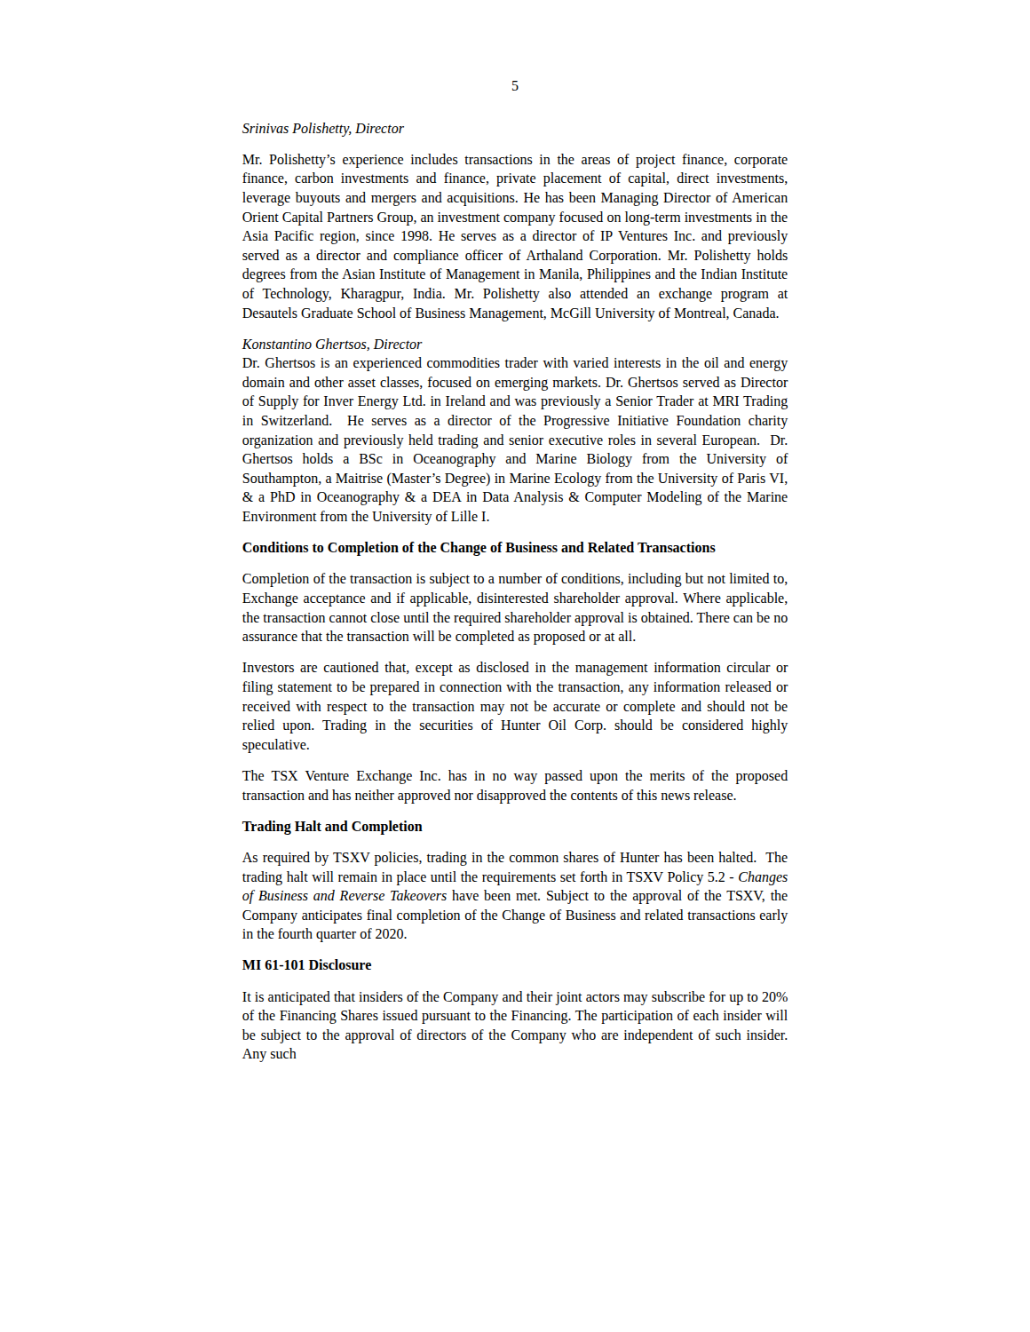5
Srinivas Polishetty, Director
Mr. Polishetty’s experience includes transactions in the areas of project finance, corporate finance, carbon investments and finance, private placement of capital, direct investments, leverage buyouts and mergers and acquisitions. He has been Managing Director of American Orient Capital Partners Group, an investment company focused on long-term investments in the Asia Pacific region, since 1998. He serves as a director of IP Ventures Inc. and previously served as a director and compliance officer of Arthaland Corporation. Mr. Polishetty holds degrees from the Asian Institute of Management in Manila, Philippines and the Indian Institute of Technology, Kharagpur, India. Mr. Polishetty also attended an exchange program at Desautels Graduate School of Business Management, McGill University of Montreal, Canada.
Konstantino Ghertsos, Director
Dr. Ghertsos is an experienced commodities trader with varied interests in the oil and energy domain and other asset classes, focused on emerging markets. Dr. Ghertsos served as Director of Supply for Inver Energy Ltd. in Ireland and was previously a Senior Trader at MRI Trading in Switzerland. He serves as a director of the Progressive Initiative Foundation charity organization and previously held trading and senior executive roles in several European. Dr. Ghertsos holds a BSc in Oceanography and Marine Biology from the University of Southampton, a Maitrise (Master’s Degree) in Marine Ecology from the University of Paris VI, & a PhD in Oceanography & a DEA in Data Analysis & Computer Modeling of the Marine Environment from the University of Lille I.
Conditions to Completion of the Change of Business and Related Transactions
Completion of the transaction is subject to a number of conditions, including but not limited to, Exchange acceptance and if applicable, disinterested shareholder approval. Where applicable, the transaction cannot close until the required shareholder approval is obtained. There can be no assurance that the transaction will be completed as proposed or at all.
Investors are cautioned that, except as disclosed in the management information circular or filing statement to be prepared in connection with the transaction, any information released or received with respect to the transaction may not be accurate or complete and should not be relied upon. Trading in the securities of Hunter Oil Corp. should be considered highly speculative.
The TSX Venture Exchange Inc. has in no way passed upon the merits of the proposed transaction and has neither approved nor disapproved the contents of this news release.
Trading Halt and Completion
As required by TSXV policies, trading in the common shares of Hunter has been halted. The trading halt will remain in place until the requirements set forth in TSXV Policy 5.2 - Changes of Business and Reverse Takeovers have been met. Subject to the approval of the TSXV, the Company anticipates final completion of the Change of Business and related transactions early in the fourth quarter of 2020.
MI 61-101 Disclosure
It is anticipated that insiders of the Company and their joint actors may subscribe for up to 20% of the Financing Shares issued pursuant to the Financing. The participation of each insider will be subject to the approval of directors of the Company who are independent of such insider. Any such